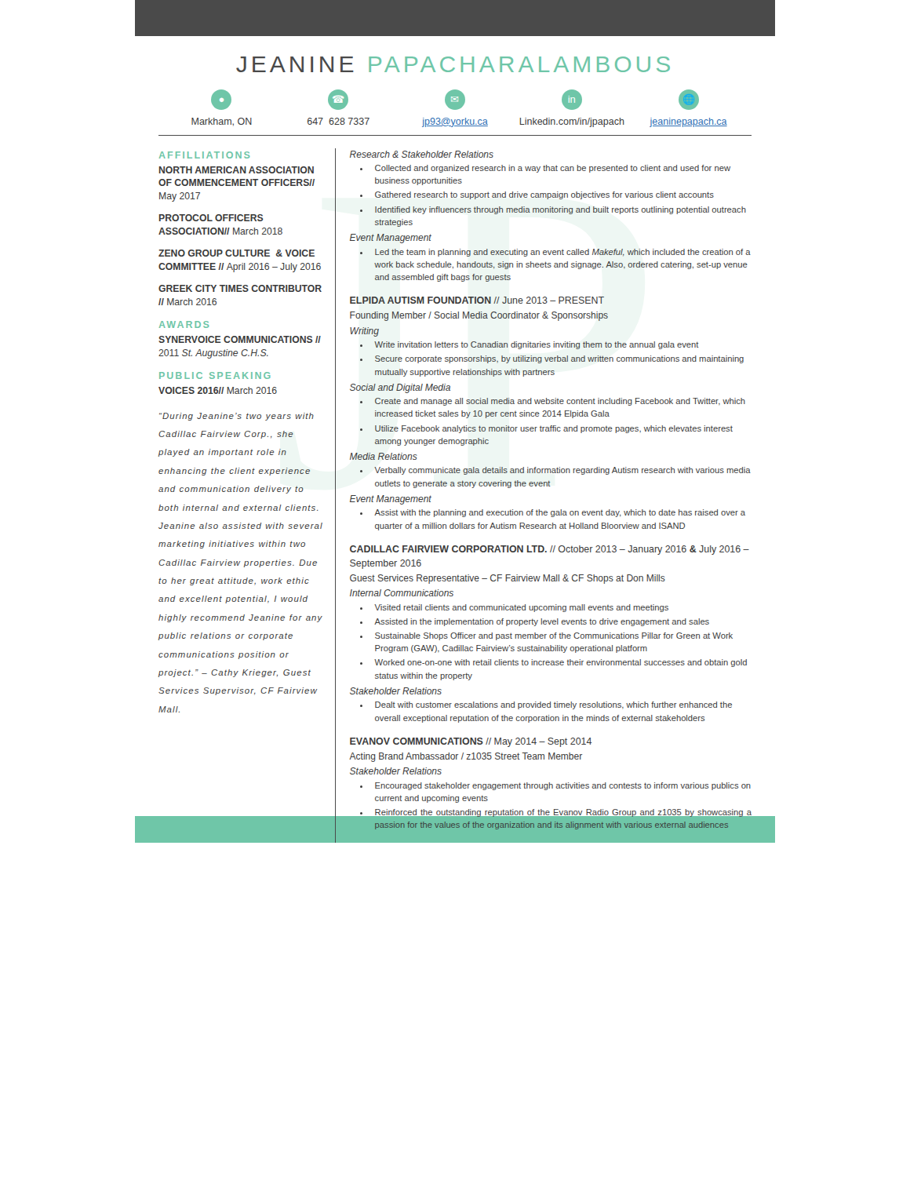JP
JEANINE PAPACHARALAMBOUS
●
Markham, ON
☎
647 628 7337
✉
jp93@yorku.ca
in
Linkedin.com/in/jpapach
🌐
jeaninepapach.ca
AFFILLIATIONS
NORTH AMERICAN ASSOCIATION OF COMMENCEMENT OFFICERS// May 2017
PROTOCOL OFFICERS ASSOCIATION// March 2018
ZENO GROUP CULTURE & VOICE COMMITTEE // April 2016 – July 2016
GREEK CITY TIMES CONTRIBUTOR // March 2016
AWARDS
SYNERVOICE COMMUNICATIONS // 2011 St. Augustine C.H.S.
PUBLIC SPEAKING
VOICES 2016// March 2016
“During Jeanine’s two years with Cadillac Fairview Corp., she played an important role in enhancing the client experience and communication delivery to both internal and external clients. Jeanine also assisted with several marketing initiatives within two Cadillac Fairview properties. Due to her great attitude, work ethic and excellent potential, I would highly recommend Jeanine for any public relations or corporate communications position or project.” – Cathy Krieger, Guest Services Supervisor, CF Fairview Mall.
Research & Stakeholder Relations
Collected and organized research in a way that can be presented to client and used for new business opportunities
Gathered research to support and drive campaign objectives for various client accounts
Identified key influencers through media monitoring and built reports outlining potential outreach strategies
Event Management
Led the team in planning and executing an event called Makeful, which included the creation of a work back schedule, handouts, sign in sheets and signage. Also, ordered catering, set-up venue and assembled gift bags for guests
ELPIDA AUTISM FOUNDATION // June 2013 – PRESENT
Founding Member / Social Media Coordinator & Sponsorships
Writing
Write invitation letters to Canadian dignitaries inviting them to the annual gala event
Secure corporate sponsorships, by utilizing verbal and written communications and maintaining mutually supportive relationships with partners
Social and Digital Media
Create and manage all social media and website content including Facebook and Twitter, which increased ticket sales by 10 per cent since 2014 Elpida Gala
Utilize Facebook analytics to monitor user traffic and promote pages, which elevates interest among younger demographic
Media Relations
Verbally communicate gala details and information regarding Autism research with various media outlets to generate a story covering the event
Event Management
Assist with the planning and execution of the gala on event day, which to date has raised over a quarter of a million dollars for Autism Research at Holland Bloorview and ISAND
CADILLAC FAIRVIEW CORPORATION LTD. // October 2013 – January 2016 & July 2016 – September 2016
Guest Services Representative – CF Fairview Mall & CF Shops at Don Mills
Internal Communications
Visited retail clients and communicated upcoming mall events and meetings
Assisted in the implementation of property level events to drive engagement and sales
Sustainable Shops Officer and past member of the Communications Pillar for Green at Work Program (GAW), Cadillac Fairview’s sustainability operational platform
Worked one-on-one with retail clients to increase their environmental successes and obtain gold status within the property
Stakeholder Relations
Dealt with customer escalations and provided timely resolutions, which further enhanced the overall exceptional reputation of the corporation in the minds of external stakeholders
EVANOV COMMUNICATIONS // May 2014 – Sept 2014
Acting Brand Ambassador / z1035 Street Team Member
Stakeholder Relations
Encouraged stakeholder engagement through activities and contests to inform various publics on current and upcoming events
Reinforced the outstanding reputation of the Evanov Radio Group and z1035 by showcasing a passion for the values of the organization and its alignment with various external audiences